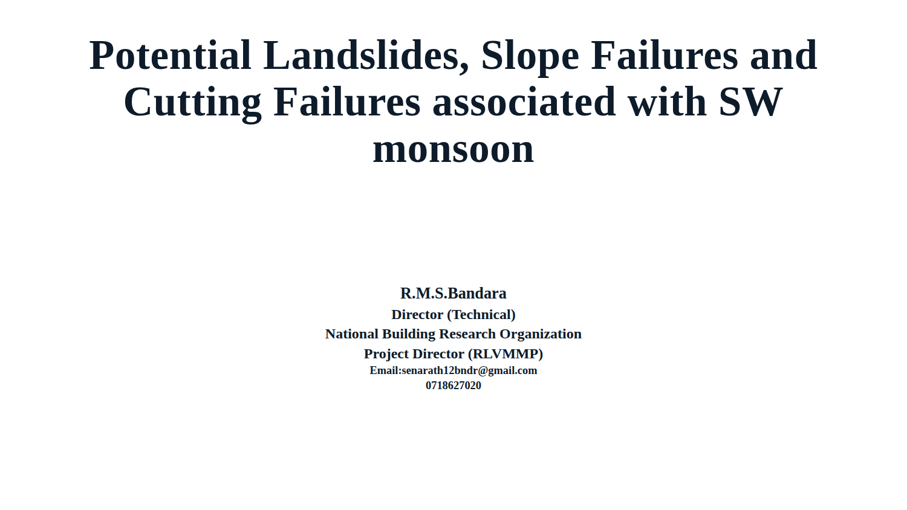Potential Landslides, Slope Failures and Cutting Failures associated with SW monsoon
R.M.S.Bandara
Director (Technical)
National Building Research Organization
Project Director (RLVMMP)
Email:senarath12bndr@gmail.com
0718627020